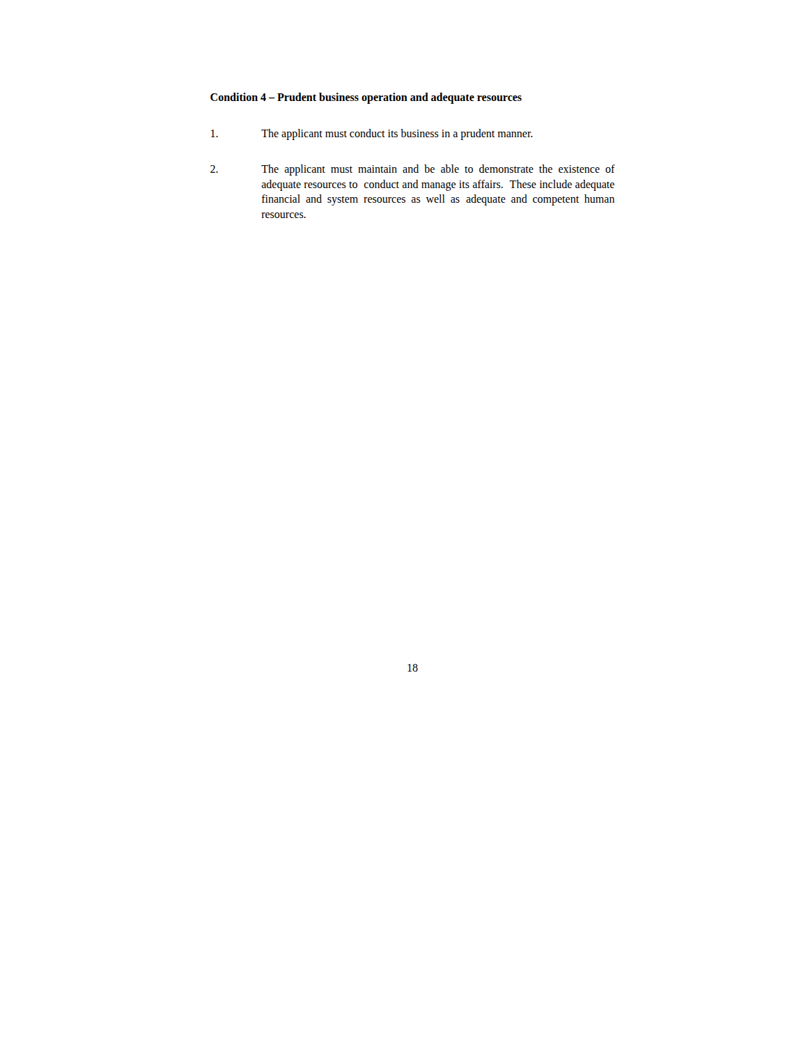Condition 4 – Prudent business operation and adequate resources
The applicant must conduct its business in a prudent manner.
The applicant must maintain and be able to demonstrate the existence of adequate resources to conduct and manage its affairs. These include adequate financial and system resources as well as adequate and competent human resources.
18